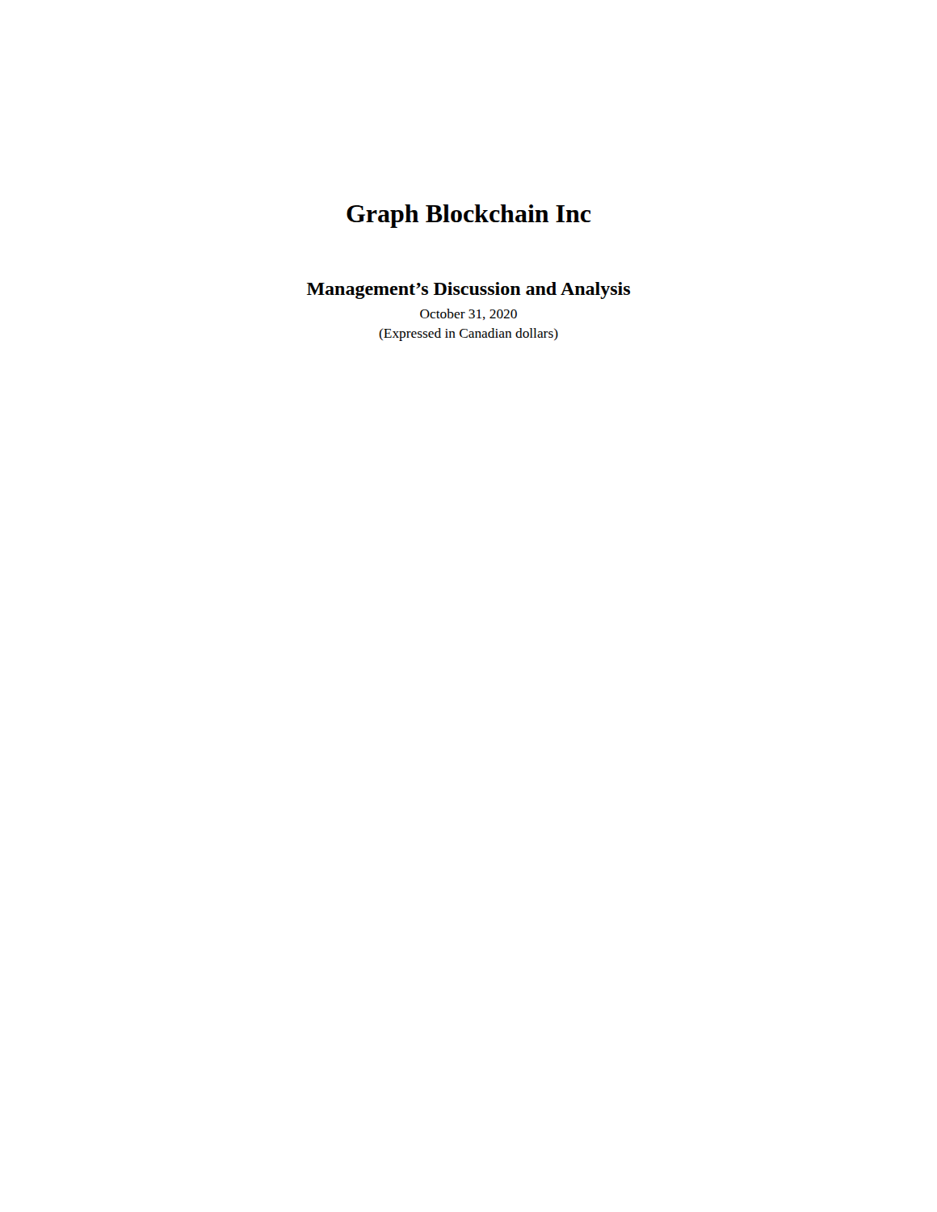Graph Blockchain Inc
Management’s Discussion and Analysis
October 31, 2020
(Expressed in Canadian dollars)